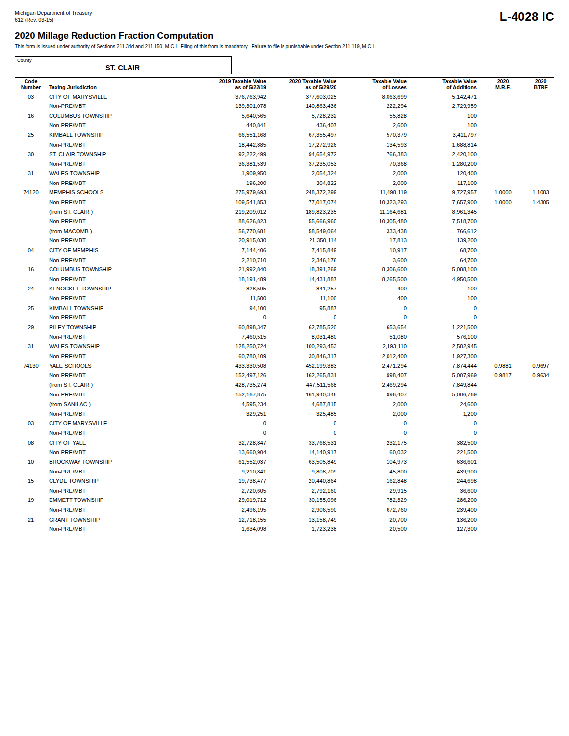Michigan Department of Treasury
612 (Rev. 03-15)
L-4028 IC
2020 Millage Reduction Fraction Computation
This form is issued under authority of Sections 211.34d and 211.150, M.C.L. Filing of this from is mandatory. Failure to file is punishable under Section 211.119, M.C.L.
County ST. CLAIR
| Code Number | Taxing Jurisdiction | 2019 Taxable Value as of 5/22/19 | 2020 Taxable Value as of 5/29/20 | Taxable Value of Losses | Taxable Value of Additions | 2020 M.R.F. | 2020 BTRF |
| --- | --- | --- | --- | --- | --- | --- | --- |
| 03 | CITY OF MARYSVILLE | 376,763,942 | 377,603,025 | 8,063,699 | 5,142,471 | | |
| | Non-PRE/MBT | 139,301,078 | 140,863,436 | 222,294 | 2,729,959 | | |
| 16 | COLUMBUS TOWNSHIP | 5,640,565 | 5,728,232 | 55,828 | 100 | | |
| | Non-PRE/MBT | 440,841 | 436,407 | 2,600 | 100 | | |
| 25 | KIMBALL TOWNSHIP | 66,551,168 | 67,355,497 | 570,379 | 3,411,797 | | |
| | Non-PRE/MBT | 18,442,885 | 17,272,926 | 134,593 | 1,688,814 | | |
| 30 | ST. CLAIR TOWNSHIP | 92,222,499 | 94,654,972 | 766,383 | 2,420,100 | | |
| | Non-PRE/MBT | 36,381,539 | 37,235,053 | 70,368 | 1,280,200 | | |
| 31 | WALES TOWNSHIP | 1,909,950 | 2,054,324 | 2,000 | 120,400 | | |
| | Non-PRE/MBT | 196,200 | 304,822 | 2,000 | 117,100 | | |
| 74120 | MEMPHIS SCHOOLS | 275,979,693 | 248,372,299 | 11,498,119 | 9,727,957 | 1.0000 | 1.1083 |
| | Non-PRE/MBT | 109,541,853 | 77,017,074 | 10,323,293 | 7,657,900 | 1.0000 | 1.4305 |
| | (from ST. CLAIR ) | 219,209,012 | 189,823,235 | 11,164,681 | 8,961,345 | | |
| | Non-PRE/MBT | 88,626,823 | 55,666,960 | 10,305,480 | 7,518,700 | | |
| | (from MACOMB ) | 56,770,681 | 58,549,064 | 333,438 | 766,612 | | |
| | Non-PRE/MBT | 20,915,030 | 21,350,114 | 17,813 | 139,200 | | |
| 04 | CITY OF MEMPHIS | 7,144,406 | 7,415,849 | 10,917 | 68,700 | | |
| | Non-PRE/MBT | 2,210,710 | 2,346,176 | 3,600 | 64,700 | | |
| 16 | COLUMBUS TOWNSHIP | 21,992,840 | 18,391,269 | 8,306,600 | 5,088,100 | | |
| | Non-PRE/MBT | 18,191,489 | 14,431,887 | 8,265,500 | 4,950,500 | | |
| 24 | KENOCKEE TOWNSHIP | 828,595 | 841,257 | 400 | 100 | | |
| | Non-PRE/MBT | 11,500 | 11,100 | 400 | 100 | | |
| 25 | KIMBALL TOWNSHIP | 94,100 | 95,887 | 0 | 0 | | |
| | Non-PRE/MBT | 0 | 0 | 0 | 0 | | |
| 29 | RILEY TOWNSHIP | 60,898,347 | 62,785,520 | 653,654 | 1,221,500 | | |
| | Non-PRE/MBT | 7,460,515 | 8,031,480 | 51,080 | 576,100 | | |
| 31 | WALES TOWNSHIP | 128,250,724 | 100,293,453 | 2,193,110 | 2,582,945 | | |
| | Non-PRE/MBT | 60,780,109 | 30,846,317 | 2,012,400 | 1,927,300 | | |
| 74130 | YALE SCHOOLS | 433,330,508 | 452,199,383 | 2,471,294 | 7,874,444 | 0.9881 | 0.9697 |
| | Non-PRE/MBT | 152,497,126 | 162,265,831 | 998,407 | 5,007,969 | 0.9817 | 0.9634 |
| | (from ST. CLAIR ) | 428,735,274 | 447,511,568 | 2,469,294 | 7,849,844 | | |
| | Non-PRE/MBT | 152,167,875 | 161,940,346 | 996,407 | 5,006,769 | | |
| | (from SANILAC ) | 4,595,234 | 4,687,815 | 2,000 | 24,600 | | |
| | Non-PRE/MBT | 329,251 | 325,485 | 2,000 | 1,200 | | |
| 03 | CITY OF MARYSVILLE | 0 | 0 | 0 | 0 | | |
| | Non-PRE/MBT | 0 | 0 | 0 | 0 | | |
| 08 | CITY OF YALE | 32,728,847 | 33,768,531 | 232,175 | 382,500 | | |
| | Non-PRE/MBT | 13,660,904 | 14,140,917 | 60,032 | 221,500 | | |
| 10 | BROCKWAY TOWNSHIP | 61,552,037 | 63,505,849 | 104,973 | 636,601 | | |
| | Non-PRE/MBT | 9,210,841 | 9,808,709 | 45,800 | 439,900 | | |
| 15 | CLYDE TOWNSHIP | 19,738,477 | 20,440,864 | 162,848 | 244,698 | | |
| | Non-PRE/MBT | 2,720,605 | 2,792,160 | 29,915 | 36,600 | | |
| 19 | EMMETT TOWNSHIP | 29,019,712 | 30,155,096 | 782,329 | 286,200 | | |
| | Non-PRE/MBT | 2,496,195 | 2,906,590 | 672,760 | 239,400 | | |
| 21 | GRANT TOWNSHIP | 12,718,155 | 13,158,749 | 20,700 | 136,200 | | |
| | Non-PRE/MBT | 1,634,098 | 1,723,238 | 20,500 | 127,300 | | |